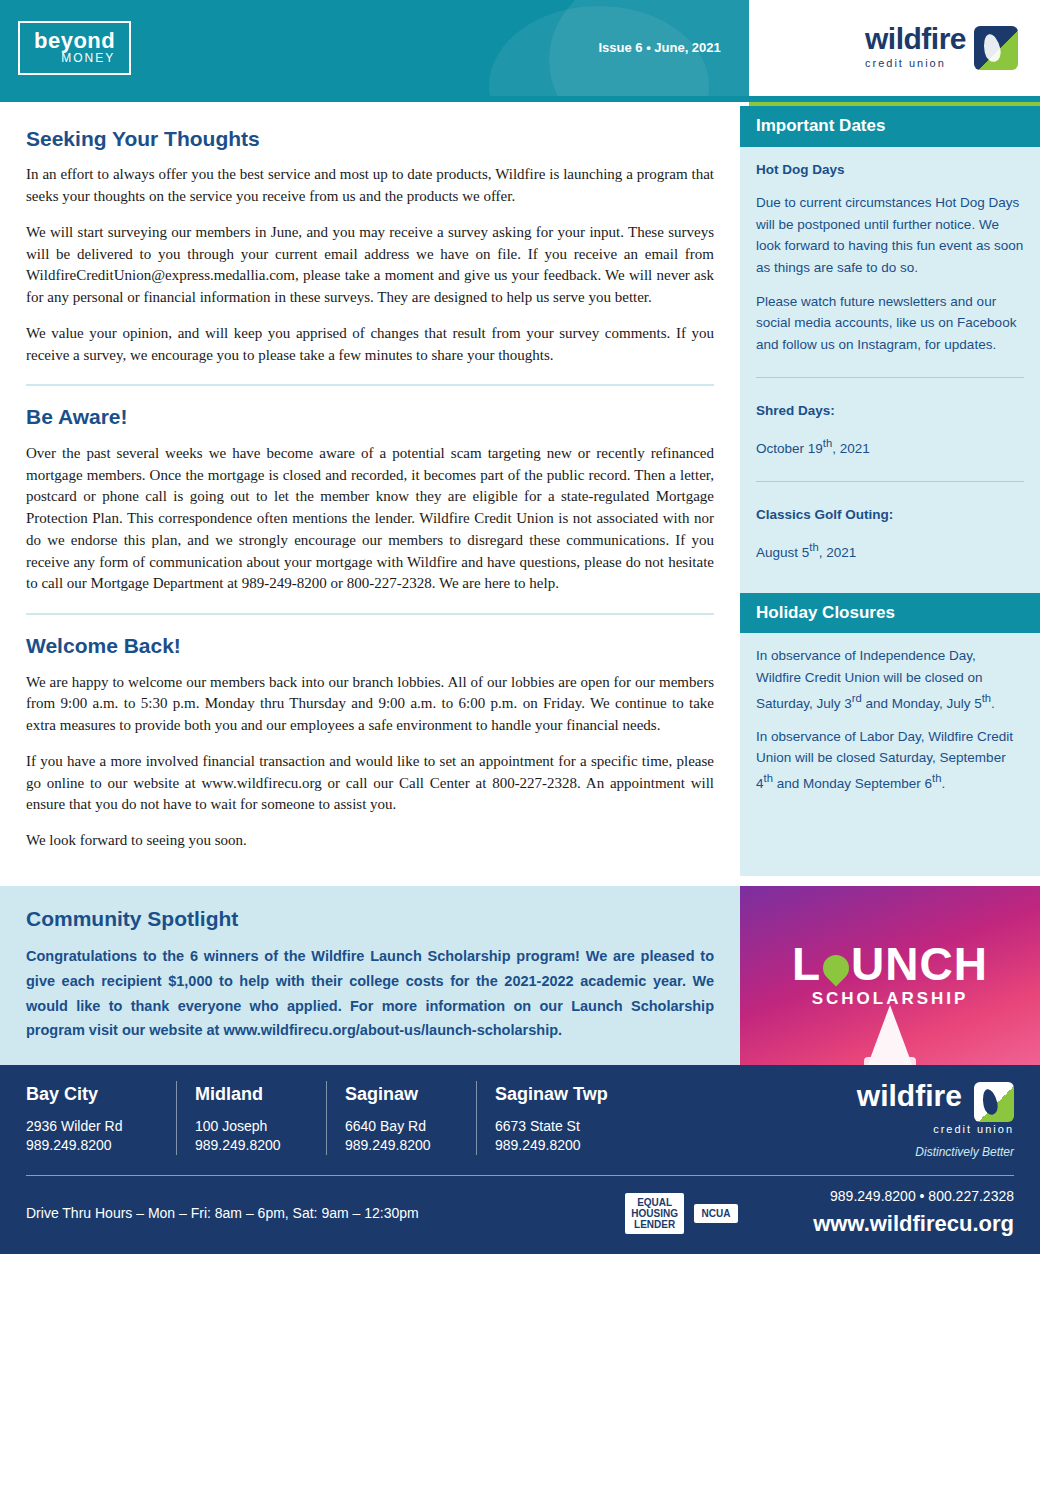beyond MONEY
Issue 6 • June, 2021
wildfire credit union
Seeking Your Thoughts
In an effort to always offer you the best service and most up to date products, Wildfire is launching a program that seeks your thoughts on the service you receive from us and the products we offer.
We will start surveying our members in June, and you may receive a survey asking for your input. These surveys will be delivered to you through your current email address we have on file. If you receive an email from WildfireCreditUnion@express.medallia.com, please take a moment and give us your feedback. We will never ask for any personal or financial information in these surveys. They are designed to help us serve you better.
We value your opinion, and will keep you apprised of changes that result from your survey comments. If you receive a survey, we encourage you to please take a few minutes to share your thoughts.
Be Aware!
Over the past several weeks we have become aware of a potential scam targeting new or recently refinanced mortgage members. Once the mortgage is closed and recorded, it becomes part of the public record. Then a letter, postcard or phone call is going out to let the member know they are eligible for a state-regulated Mortgage Protection Plan. This correspondence often mentions the lender. Wildfire Credit Union is not associated with nor do we endorse this plan, and we strongly encourage our members to disregard these communications. If you receive any form of communication about your mortgage with Wildfire and have questions, please do not hesitate to call our Mortgage Department at 989-249-8200 or 800-227-2328. We are here to help.
Welcome Back!
We are happy to welcome our members back into our branch lobbies. All of our lobbies are open for our members from 9:00 a.m. to 5:30 p.m. Monday thru Thursday and 9:00 a.m. to 6:00 p.m. on Friday. We continue to take extra measures to provide both you and our employees a safe environment to handle your financial needs.
If you have a more involved financial transaction and would like to set an appointment for a specific time, please go online to our website at www.wildfirecu.org or call our Call Center at 800-227-2328. An appointment will ensure that you do not have to wait for someone to assist you.
We look forward to seeing you soon.
Important Dates
Hot Dog Days
Due to current circumstances Hot Dog Days will be postponed until further notice. We look forward to having this fun event as soon as things are safe to do so.
Please watch future newsletters and our social media accounts, like us on Facebook and follow us on Instagram, for updates.
Shred Days:
October 19th, 2021
Classics Golf Outing:
August 5th, 2021
Holiday Closures
In observance of Independence Day, Wildfire Credit Union will be closed on Saturday, July 3rd and Monday, July 5th.
In observance of Labor Day, Wildfire Credit Union will be closed Saturday, September 4th and Monday September 6th.
Community Spotlight
Congratulations to the 6 winners of the Wildfire Launch Scholarship program! We are pleased to give each recipient $1,000 to help with their college costs for the 2021-2022 academic year. We would like to thank everyone who applied. For more information on our Launch Scholarship program visit our website at www.wildfirecu.org/about-us/launch-scholarship.
L UNCH SCHOLARSHIP
Bay City
2936 Wilder Rd
989.249.8200
Midland
100 Joseph
989.249.8200
Saginaw
6640 Bay Rd
989.249.8200
Saginaw Twp
6673 State St
989.249.8200
wildfire
credit union
Distinctively Better
Drive Thru Hours – Mon – Fri: 8am – 6pm, Sat: 9am – 12:30pm
EQUAL
HOUSING
LENDER
NCUA
989.249.8200 • 800.227.2328 www.wildfirecu.org